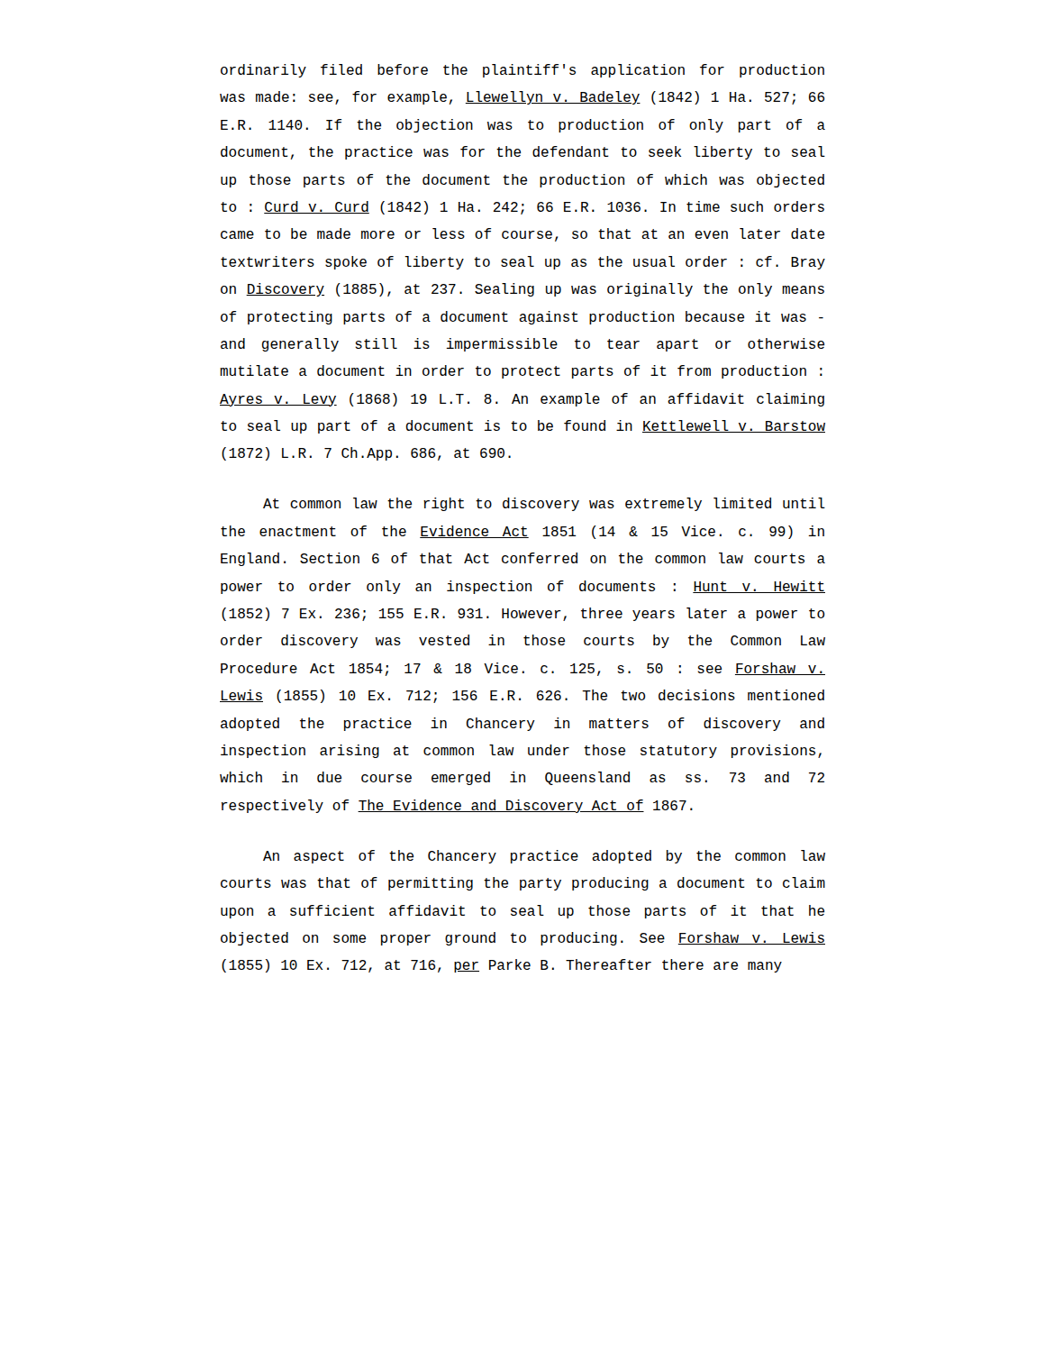ordinarily filed before the plaintiff's application for production was made: see, for example, Llewellyn v. Badeley (1842) 1 Ha. 527; 66 E.R. 1140. If the objection was to production of only part of a document, the practice was for the defendant to seek liberty to seal up those parts of the document the production of which was objected to : Curd v. Curd (1842) 1 Ha. 242; 66 E.R. 1036. In time such orders came to be made more or less of course, so that at an even later date textwriters spoke of liberty to seal up as the usual order : cf. Bray on Discovery (1885), at 237. Sealing up was originally the only means of protecting parts of a document against production because it was - and generally still is impermissible to tear apart or otherwise mutilate a document in order to protect parts of it from production : Ayres v. Levy (1868) 19 L.T. 8. An example of an affidavit claiming to seal up part of a document is to be found in Kettlewell v. Barstow (1872) L.R. 7 Ch.App. 686, at 690.
At common law the right to discovery was extremely limited until the enactment of the Evidence Act 1851 (14 & 15 Vice. c. 99) in England. Section 6 of that Act conferred on the common law courts a power to order only an inspection of documents : Hunt v. Hewitt (1852) 7 Ex. 236; 155 E.R. 931. However, three years later a power to order discovery was vested in those courts by the Common Law Procedure Act 1854; 17 & 18 Vice. c. 125, s. 50 : see Forshaw v. Lewis (1855) 10 Ex. 712; 156 E.R. 626. The two decisions mentioned adopted the practice in Chancery in matters of discovery and inspection arising at common law under those statutory provisions, which in due course emerged in Queensland as ss. 73 and 72 respectively of The Evidence and Discovery Act of 1867.
An aspect of the Chancery practice adopted by the common law courts was that of permitting the party producing a document to claim upon a sufficient affidavit to seal up those parts of it that he objected on some proper ground to producing. See Forshaw v. Lewis (1855) 10 Ex. 712, at 716, per Parke B. Thereafter there are many